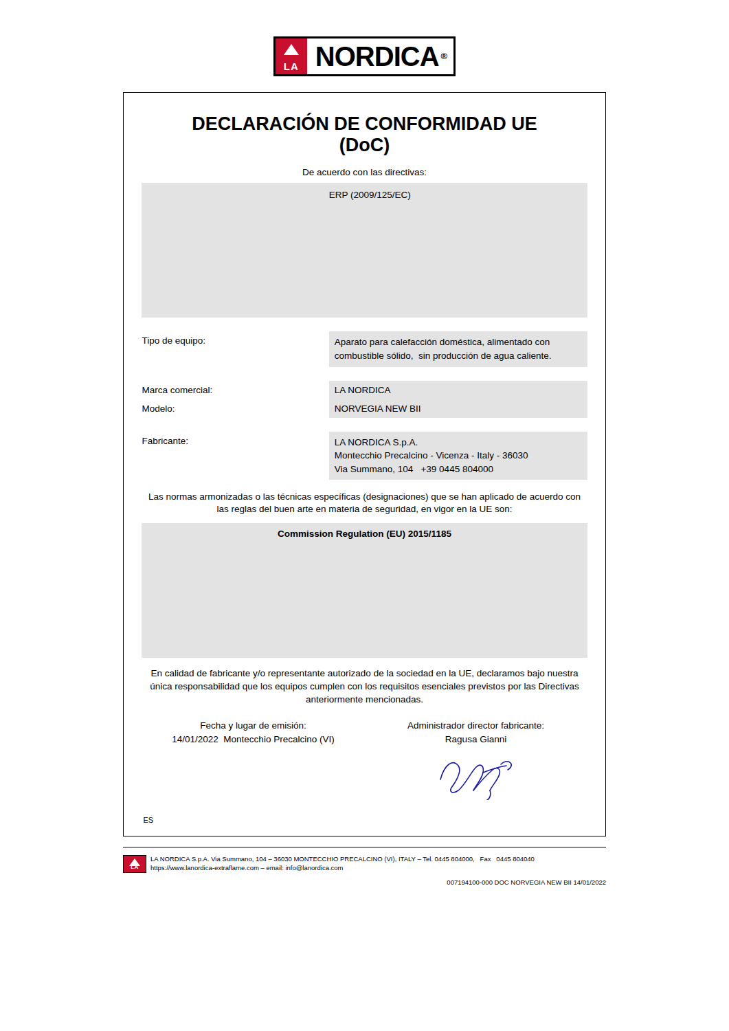LA
NORDICA®
DECLARACIÓN DE CONFORMIDAD UE(DoC)
De acuerdo con las directivas:
ERP (2009/125/EC)
| Tipo de equipo: | Aparato para calefacción doméstica, alimentado con combustible sólido, sin producción de agua caliente. |
| Marca comercial: | LA NORDICA |
| Modelo: | NORVEGIA NEW BII |
| Fabricante: | LA NORDICA S.p.A. Montecchio Precalcino - Vicenza - Italy - 36030 Via Summano, 104 +39 0445 804000 |
Las normas armonizadas o las técnicas específicas (designaciones) que se han aplicado de acuerdo con las reglas del buen arte en materia de seguridad, en vigor en la UE son:
Commission Regulation (EU) 2015/1185
En calidad de fabricante y/o representante autorizado de la sociedad en la UE, declaramos bajo nuestra única responsabilidad que los equipos cumplen con los requisitos esenciales previstos por las Directivas anteriormente mencionadas.
| Fecha y lugar de emisión: 14/01/2022 Montecchio Precalcino (VI) | Administrador director fabricante: Ragusa Gianni |
ES
LA NORDICA S.p.A. Via Summano, 104 – 36030 MONTECCHIO PRECALCINO (VI), ITALY – Tel. 0445 804000, Fax 0445 804040 https://www.lanordica-extraflame.com – email: info@lanordica.com
007194100-000 DOC NORVEGIA NEW BII 14/01/2022